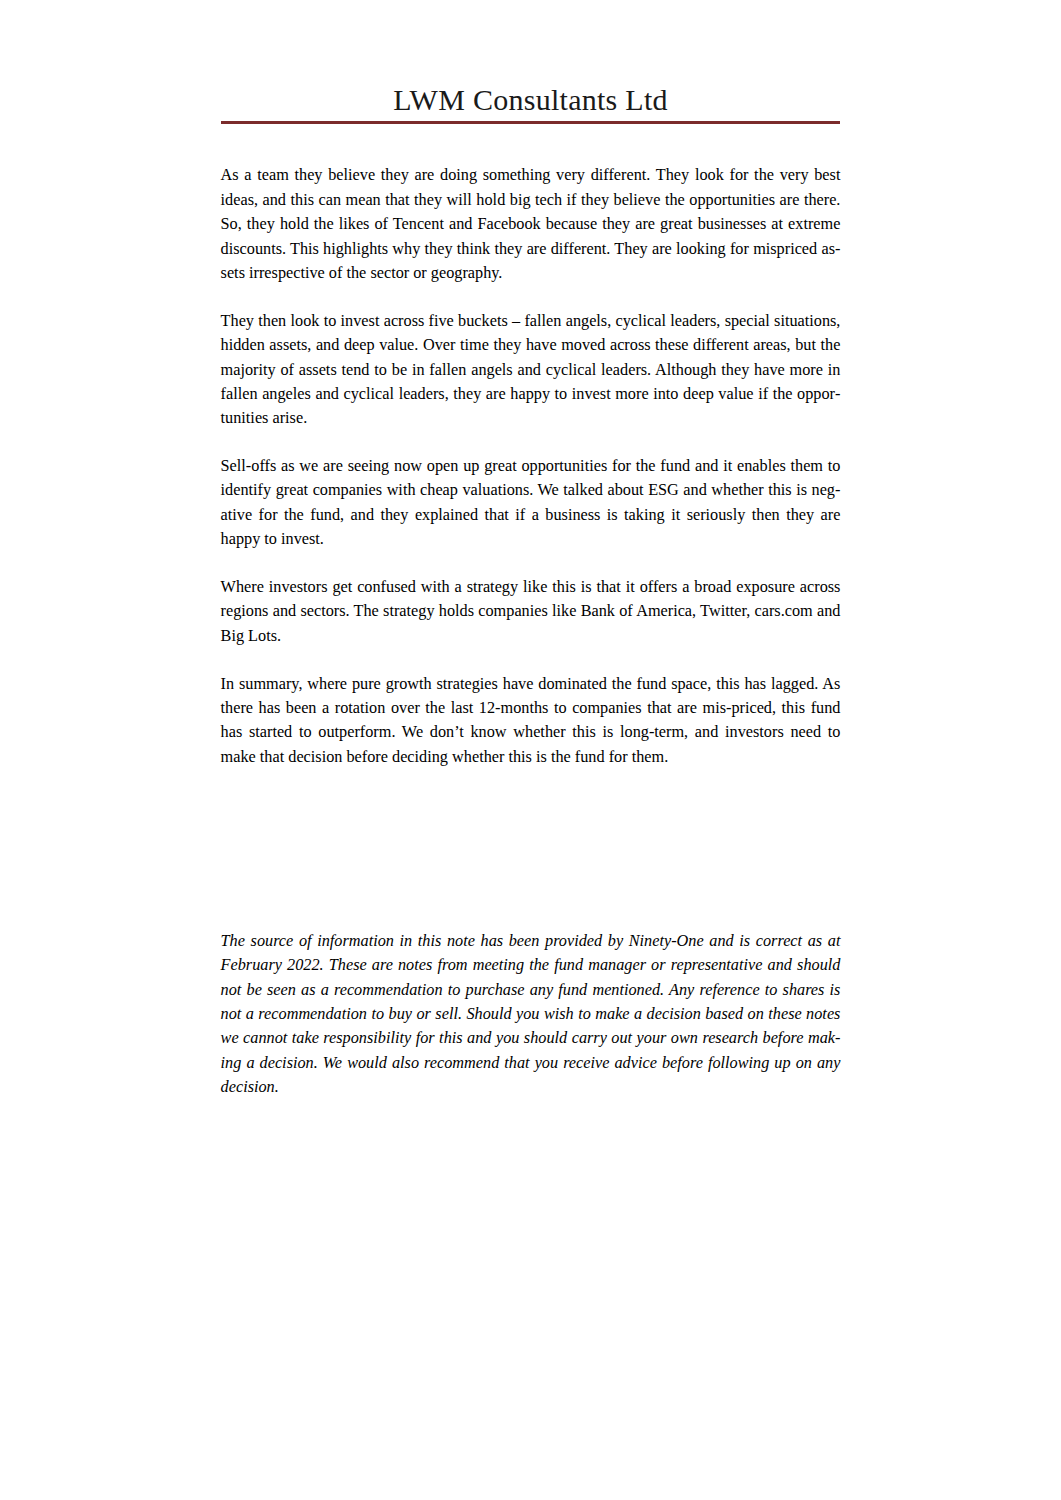LWM Consultants Ltd
As a team they believe they are doing something very different. They look for the very best ideas, and this can mean that they will hold big tech if they believe the opportunities are there. So, they hold the likes of Tencent and Facebook because they are great businesses at extreme discounts. This highlights why they think they are different. They are looking for mispriced assets irrespective of the sector or geography.
They then look to invest across five buckets – fallen angels, cyclical leaders, special situations, hidden assets, and deep value. Over time they have moved across these different areas, but the majority of assets tend to be in fallen angels and cyclical leaders. Although they have more in fallen angeles and cyclical leaders, they are happy to invest more into deep value if the opportunities arise.
Sell-offs as we are seeing now open up great opportunities for the fund and it enables them to identify great companies with cheap valuations. We talked about ESG and whether this is negative for the fund, and they explained that if a business is taking it seriously then they are happy to invest.
Where investors get confused with a strategy like this is that it offers a broad exposure across regions and sectors. The strategy holds companies like Bank of America, Twitter, cars.com and Big Lots.
In summary, where pure growth strategies have dominated the fund space, this has lagged. As there has been a rotation over the last 12-months to companies that are mis-priced, this fund has started to outperform. We don’t know whether this is long-term, and investors need to make that decision before deciding whether this is the fund for them.
The source of information in this note has been provided by Ninety-One and is correct as at February 2022. These are notes from meeting the fund manager or representative and should not be seen as a recommendation to purchase any fund mentioned. Any reference to shares is not a recommendation to buy or sell. Should you wish to make a decision based on these notes we cannot take responsibility for this and you should carry out your own research before making a decision. We would also recommend that you receive advice before following up on any decision.